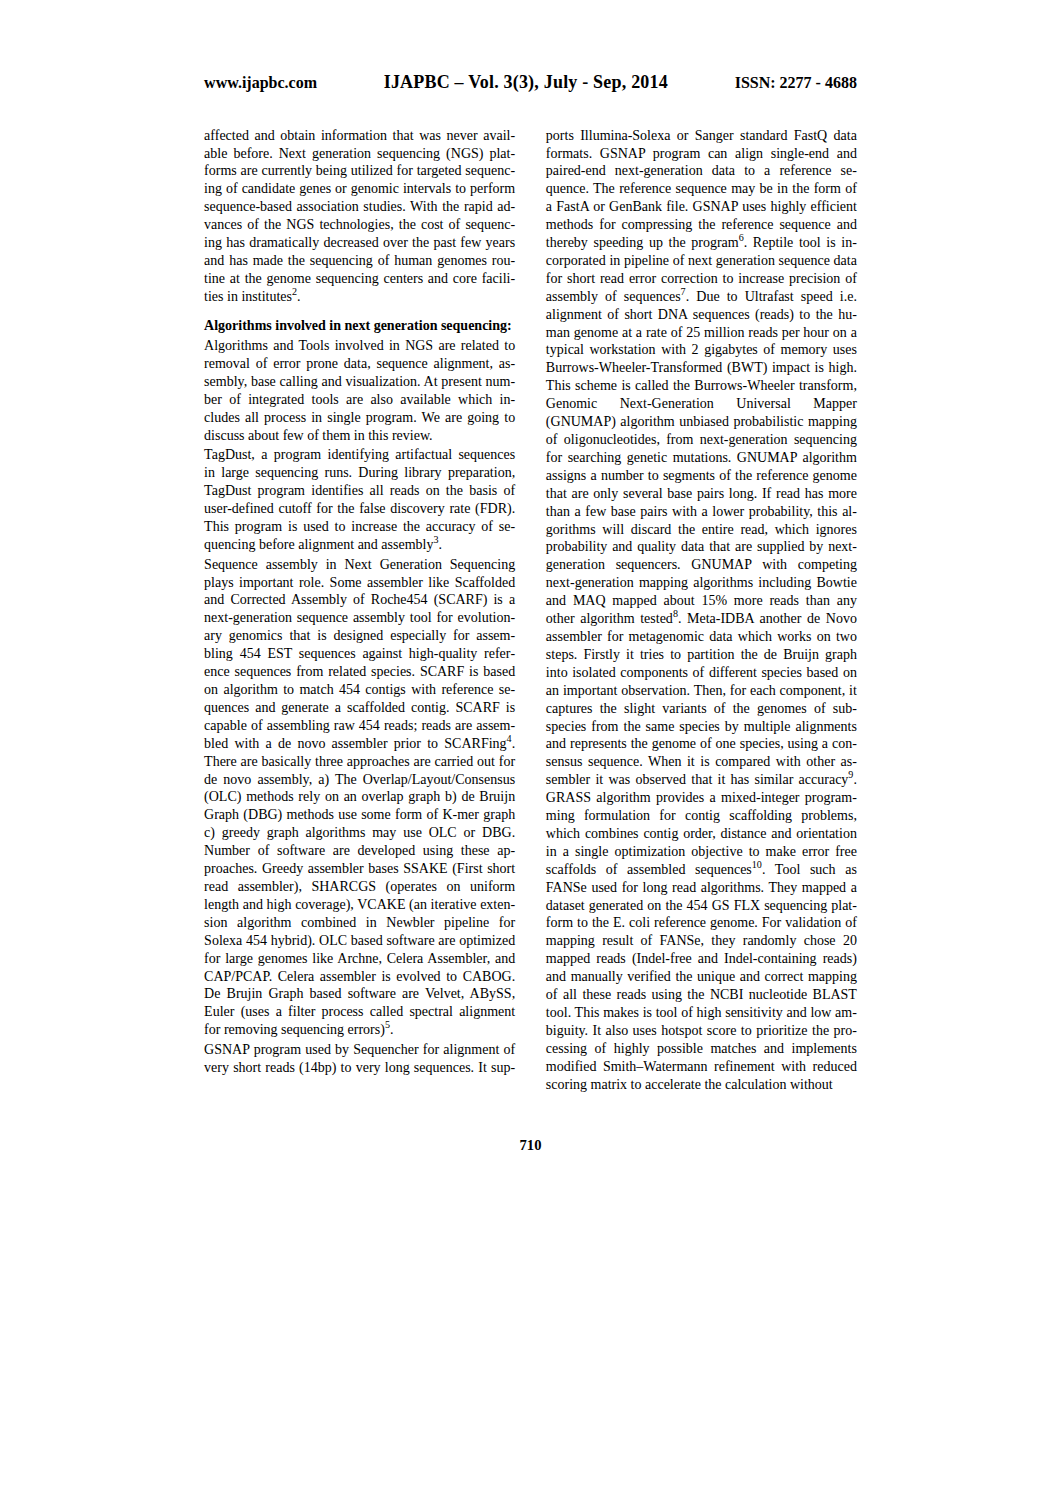www.ijapbc.com IJAPBC – Vol. 3(3), July - Sep, 2014 ISSN: 2277 - 4688
affected and obtain information that was never available before. Next generation sequencing (NGS) platforms are currently being utilized for targeted sequencing of candidate genes or genomic intervals to perform sequence-based association studies. With the rapid advances of the NGS technologies, the cost of sequencing has dramatically decreased over the past few years and has made the sequencing of human genomes routine at the genome sequencing centers and core facilities in institutes2.
Algorithms involved in next generation sequencing:
Algorithms and Tools involved in NGS are related to removal of error prone data, sequence alignment, assembly, base calling and visualization. At present number of integrated tools are also available which includes all process in single program. We are going to discuss about few of them in this review.
TagDust, a program identifying artifactual sequences in large sequencing runs. During library preparation, TagDust program identifies all reads on the basis of user-defined cutoff for the false discovery rate (FDR). This program is used to increase the accuracy of sequencing before alignment and assembly3.
Sequence assembly in Next Generation Sequencing plays important role. Some assembler like Scaffolded and Corrected Assembly of Roche454 (SCARF) is a next-generation sequence assembly tool for evolutionary genomics that is designed especially for assembling 454 EST sequences against high-quality reference sequences from related species. SCARF is based on algorithm to match 454 contigs with reference sequences and generate a scaffolded contig. SCARF is capable of assembling raw 454 reads; reads are assembled with a de novo assembler prior to SCARFing4. There are basically three approaches are carried out for de novo assembly, a) The Overlap/Layout/Consensus (OLC) methods rely on an overlap graph b) de Bruijn Graph (DBG) methods use some form of K-mer graph c) greedy graph algorithms may use OLC or DBG. Number of software are developed using these approaches. Greedy assembler bases SSAKE (First short read assembler), SHARCGS (operates on uniform length and high coverage), VCAKE (an iterative extension algorithm combined in Newbler pipeline for Solexa 454 hybrid). OLC based software are optimized for large genomes like Archne, Celera Assembler, and CAP/PCAP. Celera assembler is evolved to CABOG. De Brujin Graph based software are Velvet, ABySS, Euler (uses a filter process called spectral alignment for removing sequencing errors)5.
GSNAP program used by Sequencher for alignment of very short reads (14bp) to very long sequences. It supports Illumina-Solexa or Sanger standard FastQ data formats. GSNAP program can align single-end and paired-end next-generation data to a reference sequence. The reference sequence may be in the form of a FastA or GenBank file. GSNAP uses highly efficient methods for compressing the reference sequence and thereby speeding up the program6. Reptile tool is incorporated in pipeline of next generation sequence data for short read error correction to increase precision of assembly of sequences7. Due to Ultrafast speed i.e. alignment of short DNA sequences (reads) to the human genome at a rate of 25 million reads per hour on a typical workstation with 2 gigabytes of memory uses Burrows-Wheeler-Transformed (BWT) impact is high. This scheme is called the Burrows-Wheeler transform, Genomic Next-Generation Universal Mapper (GNUMAP) algorithm unbiased probabilistic mapping of oligonucleotides, from next-generation sequencing for searching genetic mutations. GNUMAP algorithm assigns a number to segments of the reference genome that are only several base pairs long. If read has more than a few base pairs with a lower probability, this algorithms will discard the entire read, which ignores probability and quality data that are supplied by next-generation sequencers. GNUMAP with competing next-generation mapping algorithms including Bowtie and MAQ mapped about 15% more reads than any other algorithm tested8. Meta-IDBA another de Novo assembler for metagenomic data which works on two steps. Firstly it tries to partition the de Bruijn graph into isolated components of different species based on an important observation. Then, for each component, it captures the slight variants of the genomes of subspecies from the same species by multiple alignments and represents the genome of one species, using a consensus sequence. When it is compared with other assembler it was observed that it has similar accuracy9. GRASS algorithm provides a mixed-integer programming formulation for contig scaffolding problems, which combines contig order, distance and orientation in a single optimization objective to make error free scaffolds of assembled sequences10. Tool such as FANSe used for long read algorithms. They mapped a dataset generated on the 454 GS FLX sequencing platform to the E. coli reference genome. For validation of mapping result of FANSe, they randomly chose 20 mapped reads (Indel-free and Indel-containing reads) and manually verified the unique and correct mapping of all these reads using the NCBI nucleotide BLAST tool. This makes is tool of high sensitivity and low ambiguity. It also uses hotspot score to prioritize the processing of highly possible matches and implements modified Smith–Watermann refinement with reduced scoring matrix to accelerate the calculation without
710